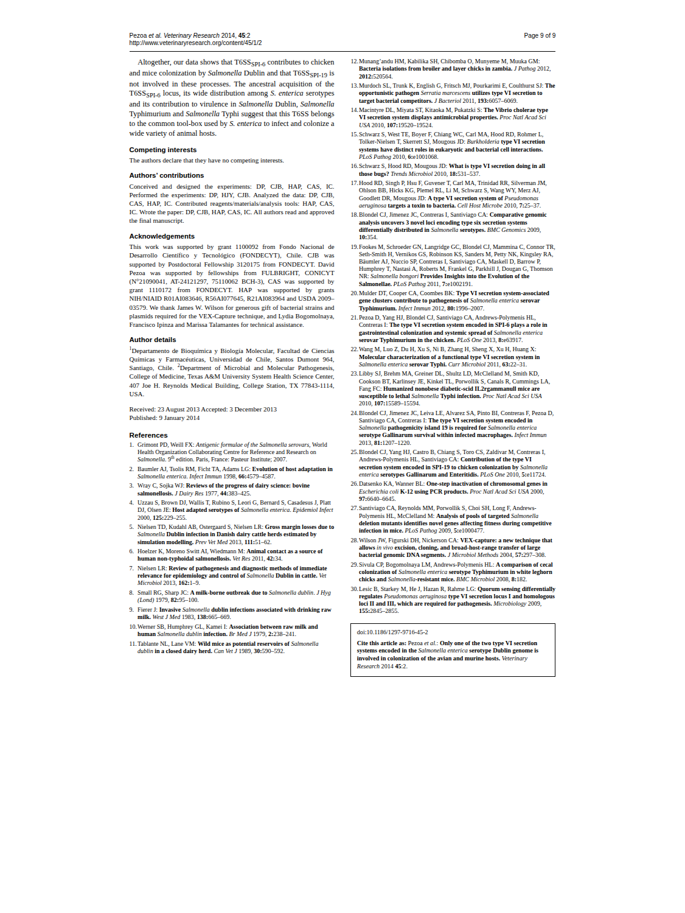Pezoa et al. Veterinary Research 2014, 45:2
http://www.veterinaryresearch.org/content/45/1/2
Page 9 of 9
Altogether, our data shows that T6SSSPI-6 contributes to chicken and mice colonization by Salmonella Dublin and that T6SSSPI-19 is not involved in these processes. The ancestral acquisition of the T6SSSPI-6 locus, its wide distribution among S. enterica serotypes and its contribution to virulence in Salmonella Dublin, Salmonella Typhimurium and Salmonella Typhi suggest that this T6SS belongs to the common tool-box used by S. enterica to infect and colonize a wide variety of animal hosts.
Competing interests
The authors declare that they have no competing interests.
Authors’ contributions
Conceived and designed the experiments: DP, CJB, HAP, CAS, IC. Performed the experiments: DP, HJY, CJB. Analyzed the data: DP, CJB, CAS, HAP, IC. Contributed reagents/materials/analysis tools: HAP, CAS, IC. Wrote the paper: DP, CJB, HAP, CAS, IC. All authors read and approved the final manuscript.
Acknowledgements
This work was supported by grant 1100092 from Fondo Nacional de Desarrollo Científico y Tecnológico (FONDECYT), Chile. CJB was supported by Postdoctoral Fellowship 3120175 from FONDECYT. David Pezoa was supported by fellowships from FULBRIGHT, CONICYT (N°21090041, AT-24121297, 75110062 BCH-3), CAS was supported by grant 1110172 from FONDECYT. HAP was supported by grants NIH/NIAID R01AI083646, R56AI077645, R21AI083964 and USDA 2009–03579. We thank James W. Wilson for generous gift of bacterial strains and plasmids required for the VEX-Capture technique, and Lydia Bogomolnaya, Francisco Ipinza and Marissa Talamantes for technical assistance.
Author details
1Departamento de Bioquímica y Biología Molecular, Facultad de Ciencias Químicas y Farmacéuticas, Universidad de Chile, Santos Dumont 964, Santiago, Chile. 2Department of Microbial and Molecular Pathogenesis, College of Medicine, Texas A&M University System Health Science Center, 407 Joe H. Reynolds Medical Building, College Station, TX 77843-1114, USA.
Received: 23 August 2013 Accepted: 3 December 2013
Published: 9 January 2014
References
Grimont PD, Weill FX: Antigenic formulae of the Salmonella serovars, World Health Organization Collaborating Centre for Reference and Research on Salmonella. 9th edition. Paris, France: Pasteur Institute; 2007.
Baumler AJ, Tsolis RM, Ficht TA, Adams LG: Evolution of host adaptation in Salmonella enterica. Infect Immun 1998, 66: 4579–4587.
Wray C, Sojka WJ: Reviews of the progress of dairy science: bovine salmonellosis. J Dairy Res 1977, 44: 383–425.
Uzzau S, Brown DJ, Wallis T, Rubino S, Leori G, Bernard S, Casadesus J, Platt DJ, Olsen JE: Host adapted serotypes of Salmonella enterica. Epidemiol Infect 2000, 125: 229–255.
Nielsen TD, Kudahl AB, Ostergaard S, Nielsen LR: Gross margin losses due to Salmonella Dublin infection in Danish dairy cattle herds estimated by simulation modelling. Prev Vet Med 2013, 111: 51–62.
Hoelzer K, Moreno Switt AI, Wiedmann M: Animal contact as a source of human non-typhoidal salmonellosis. Vet Res 2011, 42: 34.
Nielsen LR: Review of pathogenesis and diagnostic methods of immediate relevance for epidemiology and control of Salmonella Dublin in cattle. Vet Microbiol 2013, 162: 1–9.
Small RG, Sharp JC: A milk-borne outbreak due to Salmonella dublin. J Hyg (Lond) 1979, 82: 95–100.
Fierer J: Invasive Salmonella dublin infections associated with drinking raw milk. West J Med 1983, 138: 665–669.
Werner SB, Humphrey GL, Kamei I: Association between raw milk and human Salmonella dublin infection. Br Med J 1979, 2: 238–241.
Tablante NL, Lane VM: Wild mice as potential reservoirs of Salmonella dublin in a closed dairy herd. Can Vet J 1989, 30: 590–592.
Munang’andu HM, Kabilika SH, Chibomba O, Munyeme M, Muuka GM: Bacteria isolations from broiler and layer chicks in zambia. J Pathog 2012, 2012: 520564.
Murdoch SL, Trunk K, English G, Fritsch MJ, Pourkarimi E, Coulthurst SJ: The opportunistic pathogen Serratia marcescens utilizes type VI secretion to target bacterial competitors. J Bacteriol 2011, 193: 6057–6069.
Macintyre DL, Miyata ST, Kitaoka M, Pukatzki S: The Vibrio cholerae type VI secretion system displays antimicrobial properties. Proc Natl Acad Sci USA 2010, 107: 19520–19524.
Schwarz S, West TE, Boyer F, Chiang WC, Carl MA, Hood RD, Rohmer L, Tolker-Nielsen T, Skerrett SJ, Mougous JD: Burkholderia type VI secretion systems have distinct roles in eukaryotic and bacterial cell interactions. PLoS Pathog 2010, 6: e1001068.
Schwarz S, Hood RD, Mougous JD: What is type VI secretion doing in all those bugs? Trends Microbiol 2010, 18: 531–537.
Hood RD, Singh P, Hsu F, Guvener T, Carl MA, Trinidad RR, Silverman JM, Ohlson BB, Hicks KG, Plemel RL, Li M, Schwarz S, Wang WY, Merz AJ, Goodlett DR, Mougous JD: A type VI secretion system of Pseudomonas aeruginosa targets a toxin to bacteria. Cell Host Microbe 2010, 7: 25–37.
Blondel CJ, Jimenez JC, Contreras I, Santiviago CA: Comparative genomic analysis uncovers 3 novel loci encoding type six secretion systems differentially distributed in Salmonella serotypes. BMC Genomics 2009, 10: 354.
Fookes M, Schroeder GN, Langridge GC, Blondel CJ, Mammina C, Connor TR, Seth-Smith H, Vernikos GS, Robinson KS, Sanders M, Petty NK, Kingsley RA, Bäumler AJ, Nuccio SP, Contreras I, Santiviago CA, Maskell D, Barrow P, Humphrey T, Nastasi A, Roberts M, Frankel G, Parkhill J, Dougan G, Thomson NR: Salmonella bongori Provides Insights into the Evolution of the Salmonellae. PLoS Pathog 2011, 7: e1002191.
Mulder DT, Cooper CA, Coombes BK: Type VI secretion system-associated gene clusters contribute to pathogenesis of Salmonella enterica serovar Typhimurium. Infect Immun 2012, 80: 1996–2007.
Pezoa D, Yang HJ, Blondel CJ, Santiviago CA, Andrews-Polymenis HL, Contreras I: The type VI secretion system encoded in SPI-6 plays a role in gastrointestinal colonization and systemic spread of Salmonella enterica serovar Typhimurium in the chicken. PLoS One 2013, 8: e63917.
Wang M, Luo Z, Du H, Xu S, Ni B, Zhang H, Sheng X, Xu H, Huang X: Molecular characterization of a functional type VI secretion system in Salmonella enterica serovar Typhi. Curr Microbiol 2011, 63: 22–31.
Libby SJ, Brehm MA, Greiner DL, Shultz LD, McClelland M, Smith KD, Cookson BT, Karlinsey JE, Kinkel TL, Porwollik S, Canals R, Cummings LA, Fang FC: Humanized nonobese diabetic-scid IL2rgammanull mice are susceptible to lethal Salmonella Typhi infection. Proc Natl Acad Sci USA 2010, 107: 15589–15594.
Blondel CJ, Jimenez JC, Leiva LE, Alvarez SA, Pinto BI, Contreras F, Pezoa D, Santiviago CA, Contreras I: The type VI secretion system encoded in Salmonella pathogenicity island 19 is required for Salmonella enterica serotype Gallinarum survival within infected macrophages. Infect Immun 2013, 81: 1207–1220.
Blondel CJ, Yang HJ, Castro B, Chiang S, Toro CS, Zaldivar M, Contreras I, Andrews-Polymenis HL, Santiviago CA: Contribution of the type VI secretion system encoded in SPI-19 to chicken colonization by Salmonella enterica serotypes Gallinarum and Enteritidis. PLoS One 2010, 5: e11724.
Datsenko KA, Wanner BL: One-step inactivation of chromosomal genes in Escherichia coli K-12 using PCR products. Proc Natl Acad Sci USA 2000, 97: 6640–6645.
Santiviago CA, Reynolds MM, Porwollik S, Choi SH, Long F, Andrews-Polymenis HL, McClelland M: Analysis of pools of targeted Salmonella deletion mutants identifies novel genes affecting fitness during competitive infection in mice. PLoS Pathog 2009, 5: e1000477.
Wilson JW, Figurski DH, Nickerson CA: VEX-capture: a new technique that allows in vivo excision, cloning, and broad-host-range transfer of large bacterial genomic DNA segments. J Microbiol Methods 2004, 57: 297–308.
Sivula CP, Bogomolnaya LM, Andrews-Polymenis HL: A comparison of cecal colonization of Salmonella enterica serotype Typhimurium in white leghorn chicks and Salmonella-resistant mice. BMC Microbiol 2008, 8: 182.
Lesic B, Starkey M, He J, Hazan R, Rahme LG: Quorum sensing differentially regulates Pseudomonas aeruginosa type VI secretion locus I and homologous loci II and III, which are required for pathogenesis. Microbiology 2009, 155: 2845–2855.
doi:10.1186/1297-9716-45-2
Cite this article as: Pezoa et al.: Only one of the two type VI secretion systems encoded in the Salmonella enterica serotype Dublin genome is involved in colonization of the avian and murine hosts. Veterinary Research 2014 45:2.